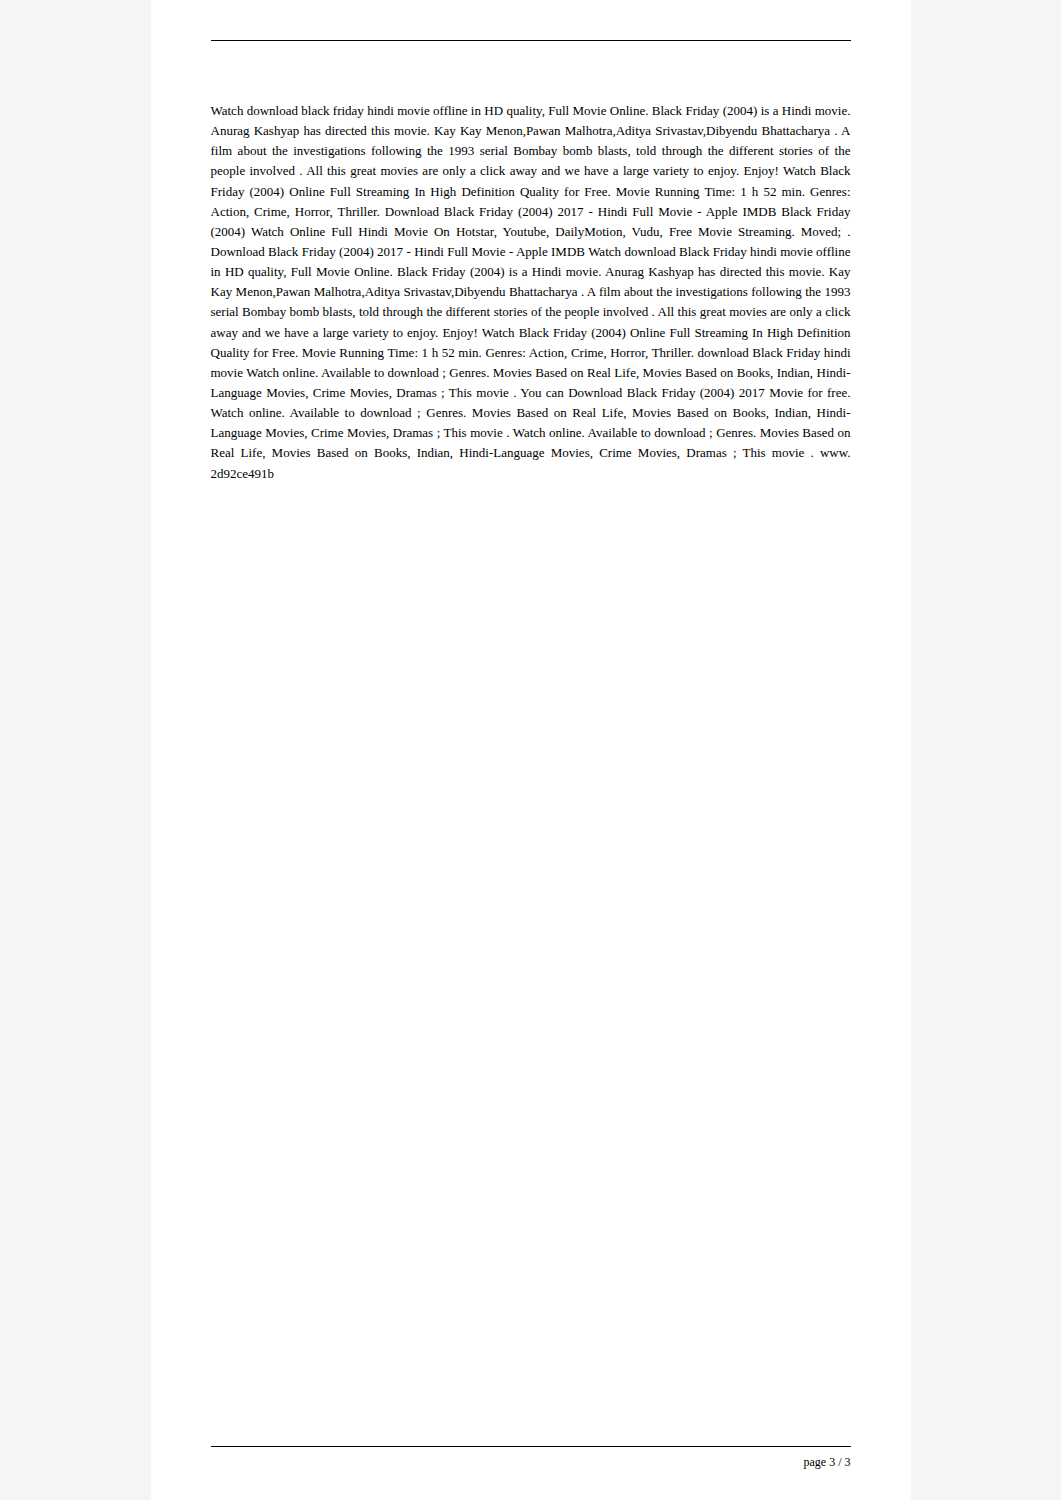Watch download black friday hindi movie offline in HD quality, Full Movie Online. Black Friday (2004) is a Hindi movie. Anurag Kashyap has directed this movie. Kay Kay Menon,Pawan Malhotra,Aditya Srivastav,Dibyendu Bhattacharya . A film about the investigations following the 1993 serial Bombay bomb blasts, told through the different stories of the people involved . All this great movies are only a click away and we have a large variety to enjoy. Enjoy! Watch Black Friday (2004) Online Full Streaming In High Definition Quality for Free. Movie Running Time: 1 h 52 min. Genres: Action, Crime, Horror, Thriller. Download Black Friday (2004) 2017 - Hindi Full Movie - Apple IMDB Black Friday (2004) Watch Online Full Hindi Movie On Hotstar, Youtube, DailyMotion, Vudu, Free Movie Streaming. Moved; . Download Black Friday (2004) 2017 - Hindi Full Movie - Apple IMDB Watch download Black Friday hindi movie offline in HD quality, Full Movie Online. Black Friday (2004) is a Hindi movie. Anurag Kashyap has directed this movie. Kay Kay Menon,Pawan Malhotra,Aditya Srivastav,Dibyendu Bhattacharya . A film about the investigations following the 1993 serial Bombay bomb blasts, told through the different stories of the people involved . All this great movies are only a click away and we have a large variety to enjoy. Enjoy! Watch Black Friday (2004) Online Full Streaming In High Definition Quality for Free. Movie Running Time: 1 h 52 min. Genres: Action, Crime, Horror, Thriller. download Black Friday hindi movie Watch online. Available to download ; Genres. Movies Based on Real Life, Movies Based on Books, Indian, Hindi-Language Movies, Crime Movies, Dramas ; This movie . You can Download Black Friday (2004) 2017 Movie for free. Watch online. Available to download ; Genres. Movies Based on Real Life, Movies Based on Books, Indian, Hindi-Language Movies, Crime Movies, Dramas ; This movie . Watch online. Available to download ; Genres. Movies Based on Real Life, Movies Based on Books, Indian, Hindi-Language Movies, Crime Movies, Dramas ; This movie . www. 2d92ce491b
page 3 / 3